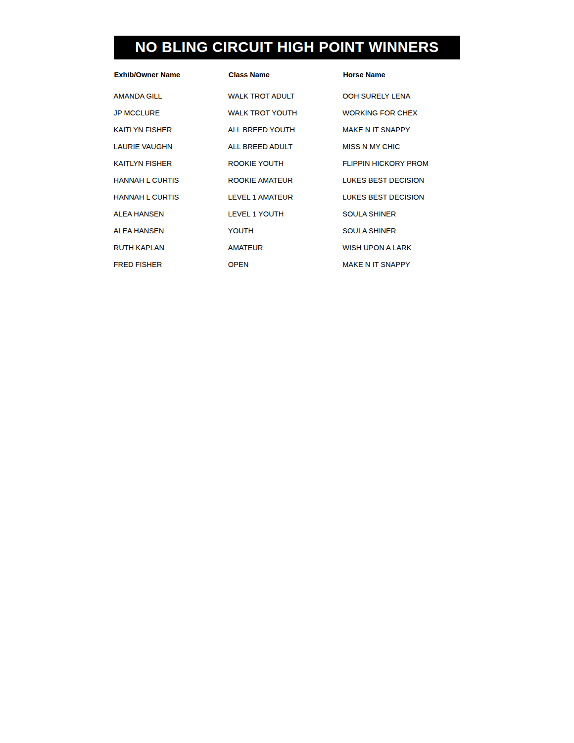NO BLING CIRCUIT HIGH POINT WINNERS
| Exhib/Owner Name | Class Name | Horse Name |
| --- | --- | --- |
| AMANDA GILL | WALK TROT ADULT | OOH SURELY LENA |
| JP MCCLURE | WALK TROT YOUTH | WORKING FOR CHEX |
| KAITLYN FISHER | ALL BREED YOUTH | MAKE N IT SNAPPY |
| LAURIE VAUGHN | ALL BREED ADULT | MISS N MY CHIC |
| KAITLYN FISHER | ROOKIE YOUTH | FLIPPIN HICKORY PROM |
| HANNAH L CURTIS | ROOKIE AMATEUR | LUKES BEST DECISION |
| HANNAH L CURTIS | LEVEL 1 AMATEUR | LUKES BEST DECISION |
| ALEA HANSEN | LEVEL 1 YOUTH | SOULA SHINER |
| ALEA HANSEN | YOUTH | SOULA SHINER |
| RUTH KAPLAN | AMATEUR | WISH UPON A LARK |
| FRED FISHER | OPEN | MAKE N IT SNAPPY |